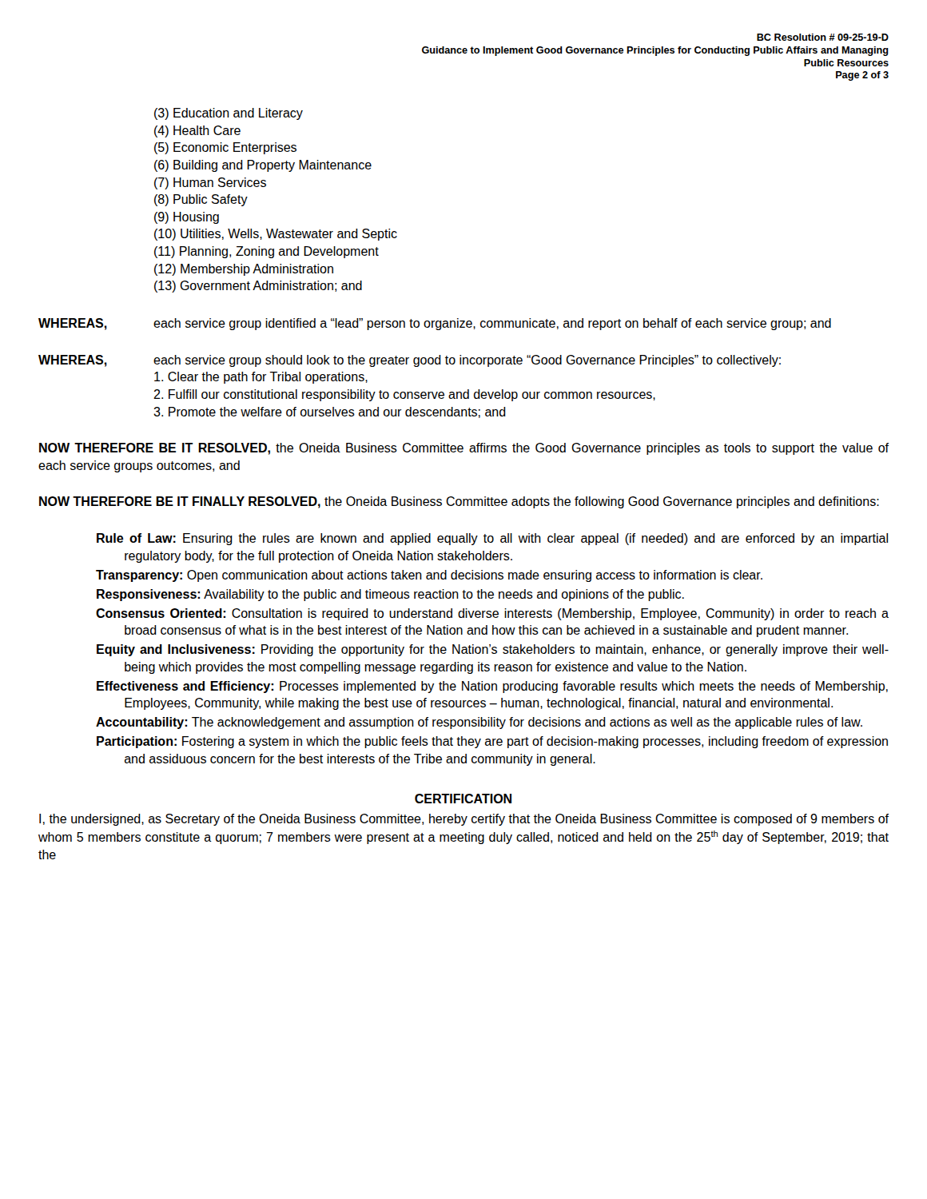BC Resolution # 09-25-19-D
Guidance to Implement Good Governance Principles for Conducting Public Affairs and Managing
Public Resources
Page 2 of 3
(3) Education and Literacy
(4) Health Care
(5) Economic Enterprises
(6) Building and Property Maintenance
(7) Human Services
(8) Public Safety
(9) Housing
(10) Utilities, Wells, Wastewater and Septic
(11) Planning, Zoning and Development
(12) Membership Administration
(13) Government Administration; and
WHEREAS,
each service group identified a “lead” person to organize, communicate, and report on behalf of each service group; and
WHEREAS,
each service group should look to the greater good to incorporate “Good Governance Principles” to collectively:
1. Clear the path for Tribal operations,
2. Fulfill our constitutional responsibility to conserve and develop our common resources,
3. Promote the welfare of ourselves and our descendants; and
NOW THEREFORE BE IT RESOLVED, the Oneida Business Committee affirms the Good Governance principles as tools to support the value of each service groups outcomes, and
NOW THEREFORE BE IT FINALLY RESOLVED, the Oneida Business Committee adopts the following Good Governance principles and definitions:
Rule of Law: Ensuring the rules are known and applied equally to all with clear appeal (if needed) and are enforced by an impartial regulatory body, for the full protection of Oneida Nation stakeholders.
Transparency: Open communication about actions taken and decisions made ensuring access to information is clear.
Responsiveness: Availability to the public and timeous reaction to the needs and opinions of the public.
Consensus Oriented: Consultation is required to understand diverse interests (Membership, Employee, Community) in order to reach a broad consensus of what is in the best interest of the Nation and how this can be achieved in a sustainable and prudent manner.
Equity and Inclusiveness: Providing the opportunity for the Nation’s stakeholders to maintain, enhance, or generally improve their well-being which provides the most compelling message regarding its reason for existence and value to the Nation.
Effectiveness and Efficiency: Processes implemented by the Nation producing favorable results which meets the needs of Membership, Employees, Community, while making the best use of resources – human, technological, financial, natural and environmental.
Accountability: The acknowledgement and assumption of responsibility for decisions and actions as well as the applicable rules of law.
Participation: Fostering a system in which the public feels that they are part of decision-making processes, including freedom of expression and assiduous concern for the best interests of the Tribe and community in general.
CERTIFICATION
I, the undersigned, as Secretary of the Oneida Business Committee, hereby certify that the Oneida Business Committee is composed of 9 members of whom 5 members constitute a quorum; 7 members were present at a meeting duly called, noticed and held on the 25th day of September, 2019; that the